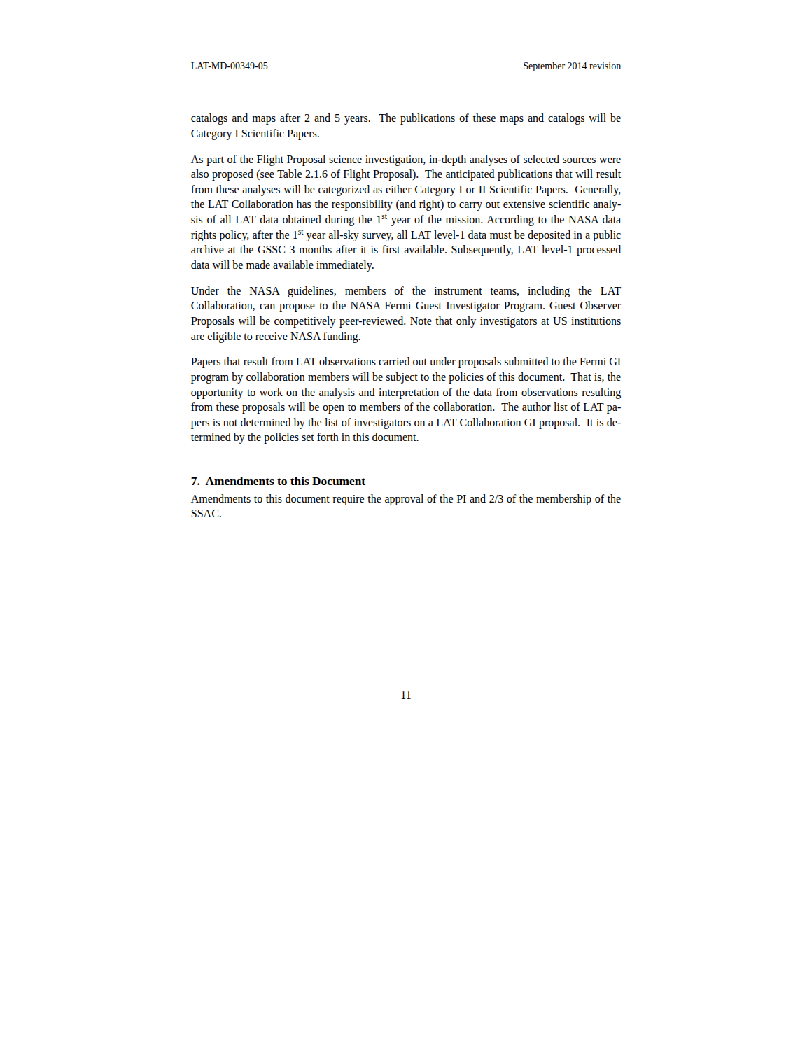LAT-MD-00349-05
September 2014 revision
catalogs and maps after 2 and 5 years. The publications of these maps and catalogs will be Category I Scientific Papers.
As part of the Flight Proposal science investigation, in-depth analyses of selected sources were also proposed (see Table 2.1.6 of Flight Proposal). The anticipated publications that will result from these analyses will be categorized as either Category I or II Scientific Papers. Generally, the LAT Collaboration has the responsibility (and right) to carry out extensive scientific analysis of all LAT data obtained during the 1st year of the mission. According to the NASA data rights policy, after the 1st year all-sky survey, all LAT level-1 data must be deposited in a public archive at the GSSC 3 months after it is first available. Subsequently, LAT level-1 processed data will be made available immediately.
Under the NASA guidelines, members of the instrument teams, including the LAT Collaboration, can propose to the NASA Fermi Guest Investigator Program. Guest Observer Proposals will be competitively peer-reviewed. Note that only investigators at US institutions are eligible to receive NASA funding.
Papers that result from LAT observations carried out under proposals submitted to the Fermi GI program by collaboration members will be subject to the policies of this document. That is, the opportunity to work on the analysis and interpretation of the data from observations resulting from these proposals will be open to members of the collaboration. The author list of LAT papers is not determined by the list of investigators on a LAT Collaboration GI proposal. It is determined by the policies set forth in this document.
7. Amendments to this Document
Amendments to this document require the approval of the PI and 2/3 of the membership of the SSAC.
11